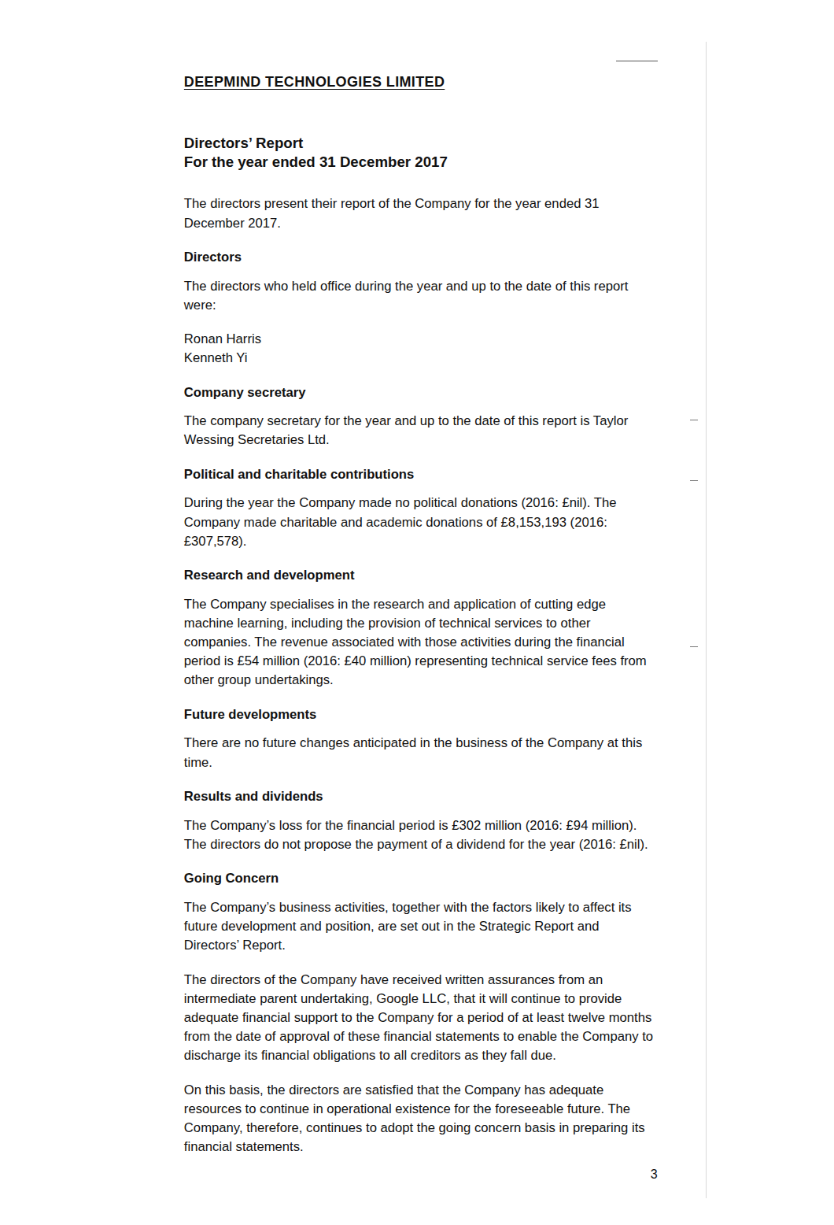DEEPMIND TECHNOLOGIES LIMITED
Directors’ Report
For the year ended 31 December 2017
The directors present their report of the Company for the year ended 31 December 2017.
Directors
The directors who held office during the year and up to the date of this report were:
Ronan Harris Kenneth Yi
Company secretary
The company secretary for the year and up to the date of this report is Taylor Wessing Secretaries Ltd.
Political and charitable contributions
During the year the Company made no political donations (2016: £nil). The Company made charitable and academic donations of £8,153,193 (2016: £307,578).
Research and development
The Company specialises in the research and application of cutting edge machine learning, including the provision of technical services to other companies. The revenue associated with those activities during the financial period is £54 million (2016: £40 million) representing technical service fees from other group undertakings.
Future developments
There are no future changes anticipated in the business of the Company at this time.
Results and dividends
The Company’s loss for the financial period is £302 million (2016: £94 million). The directors do not propose the payment of a dividend for the year (2016: £nil).
Going Concern
The Company’s business activities, together with the factors likely to affect its future development and position, are set out in the Strategic Report and Directors’ Report.
The directors of the Company have received written assurances from an intermediate parent undertaking, Google LLC, that it will continue to provide adequate financial support to the Company for a period of at least twelve months from the date of approval of these financial statements to enable the Company to discharge its financial obligations to all creditors as they fall due.
On this basis, the directors are satisfied that the Company has adequate resources to continue in operational existence for the foreseeable future. The Company, therefore, continues to adopt the going concern basis in preparing its financial statements.
3